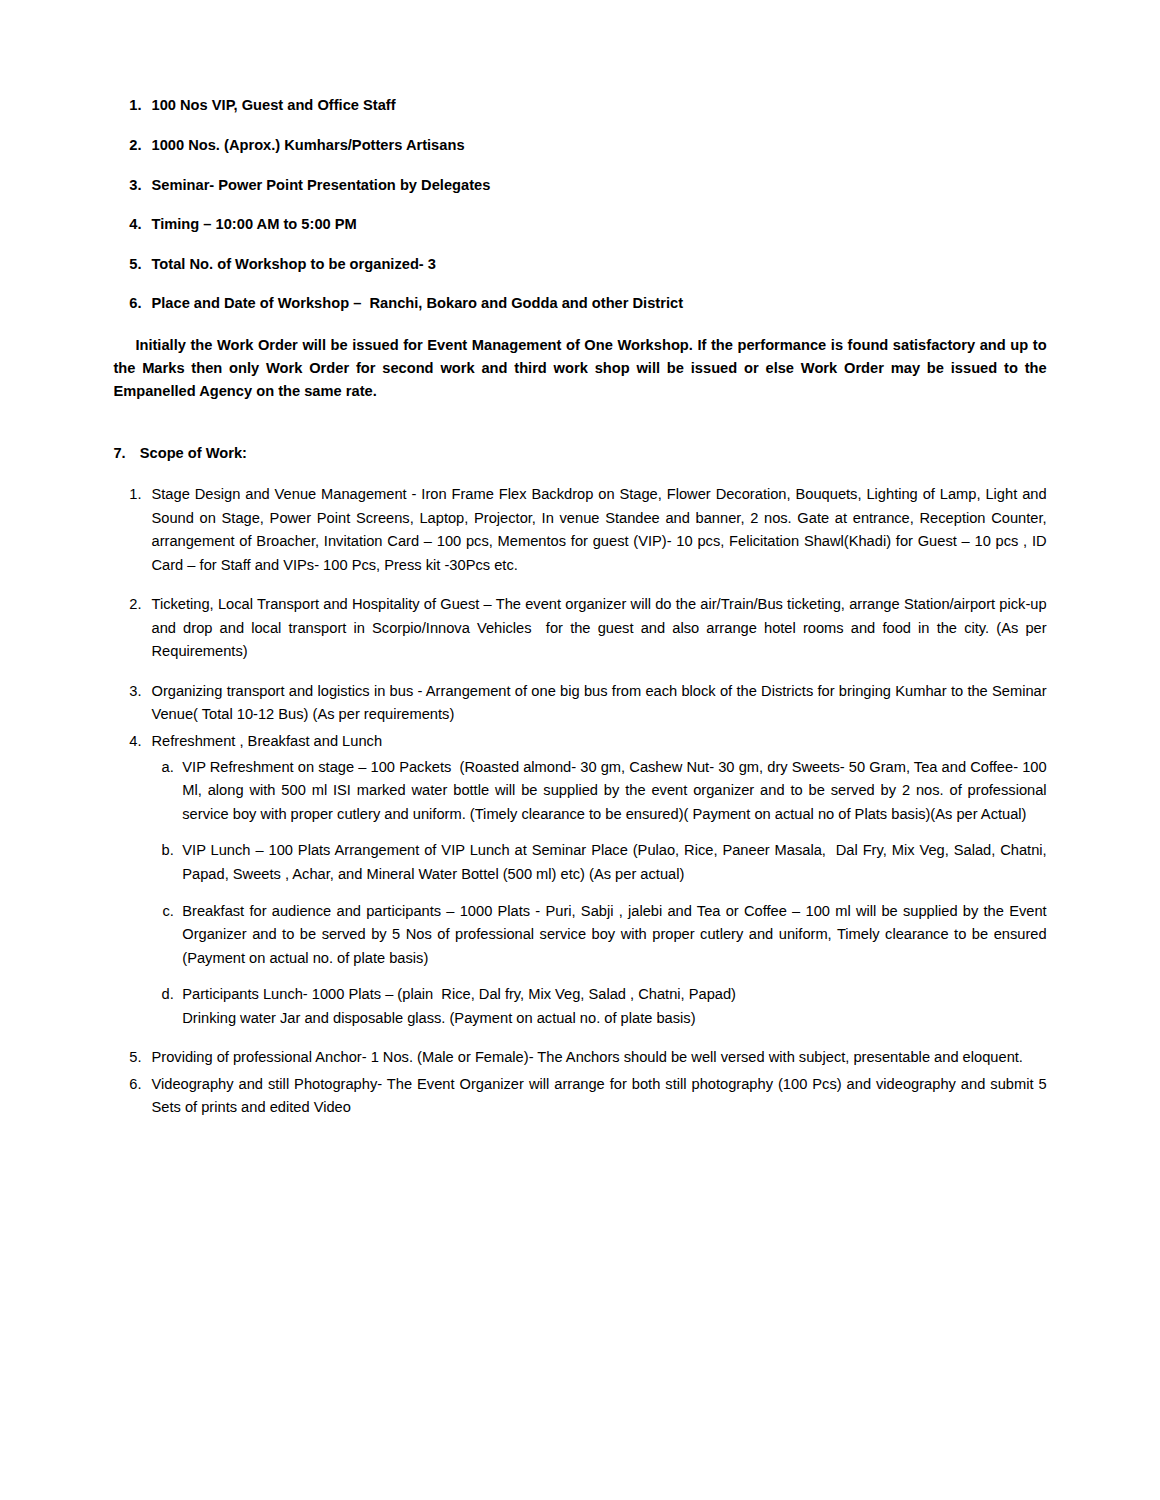100 Nos VIP, Guest and Office Staff
1000 Nos. (Aprox.) Kumhars/Potters Artisans
Seminar- Power Point Presentation by Delegates
Timing – 10:00 AM to 5:00 PM
Total No. of Workshop to be organized- 3
Place and Date of Workshop – Ranchi, Bokaro and Godda and other District
Initially the Work Order will be issued for Event Management of One Workshop. If the performance is found satisfactory and up to the Marks then only Work Order for second work and third work shop will be issued or else Work Order may be issued to the Empanelled Agency on the same rate.
7. Scope of Work:
Stage Design and Venue Management - Iron Frame Flex Backdrop on Stage, Flower Decoration, Bouquets, Lighting of Lamp, Light and Sound on Stage, Power Point Screens, Laptop, Projector, In venue Standee and banner, 2 nos. Gate at entrance, Reception Counter, arrangement of Broacher, Invitation Card – 100 pcs, Mementos for guest (VIP)- 10 pcs, Felicitation Shawl(Khadi) for Guest – 10 pcs , ID Card – for Staff and VIPs- 100 Pcs, Press kit -30Pcs etc.
Ticketing, Local Transport and Hospitality of Guest – The event organizer will do the air/Train/Bus ticketing, arrange Station/airport pick-up and drop and local transport in Scorpio/Innova Vehicles for the guest and also arrange hotel rooms and food in the city. (As per Requirements)
Organizing transport and logistics in bus - Arrangement of one big bus from each block of the Districts for bringing Kumhar to the Seminar Venue( Total 10-12 Bus) (As per requirements)
Refreshment , Breakfast and Lunch
VIP Refreshment on stage – 100 Packets (Roasted almond- 30 gm, Cashew Nut- 30 gm, dry Sweets- 50 Gram, Tea and Coffee- 100 Ml, along with 500 ml ISI marked water bottle will be supplied by the event organizer and to be served by 2 nos. of professional service boy with proper cutlery and uniform. (Timely clearance to be ensured)( Payment on actual no of Plats basis)(As per Actual)
VIP Lunch – 100 Plats Arrangement of VIP Lunch at Seminar Place (Pulao, Rice, Paneer Masala, Dal Fry, Mix Veg, Salad, Chatni, Papad, Sweets , Achar, and Mineral Water Bottel (500 ml) etc) (As per actual)
Breakfast for audience and participants – 1000 Plats - Puri, Sabji , jalebi and Tea or Coffee – 100 ml will be supplied by the Event Organizer and to be served by 5 Nos of professional service boy with proper cutlery and uniform, Timely clearance to be ensured (Payment on actual no. of plate basis)
Participants Lunch- 1000 Plats – (plain Rice, Dal fry, Mix Veg, Salad , Chatni, Papad)
Drinking water Jar and disposable glass. (Payment on actual no. of plate basis)
Providing of professional Anchor- 1 Nos. (Male or Female)- The Anchors should be well versed with subject, presentable and eloquent.
Videography and still Photography- The Event Organizer will arrange for both still photography (100 Pcs) and videography and submit 5 Sets of prints and edited Video